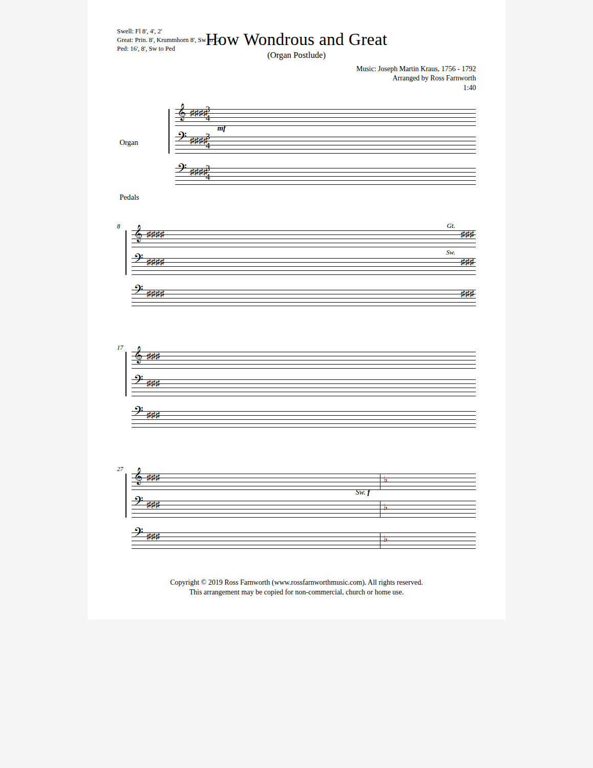Swell: Fl 8', 4', 2' Great: Prin. 8', Krummhorn 8', Sw to Gt Ped: 16', 8', Sw to Ped
How Wondrous and Great
(Organ Postlude)
Music: Joseph Martin Kraus, 1756 - 1792
Arranged by Ross Farnworth
1:40
Organ Pedals
𝄞 ♯♯♯♯ 3
4 mf
𝄢 ♯♯♯♯ 3
4
𝄢 ♯♯♯♯ 3
4
8
𝄞 ♯♯♯♯ Gt. ♯♯♯
𝄢 ♯♯♯♯ Sw. ♯♯♯
𝄢 ♯♯♯♯ ♯♯♯
17
𝄞 ♯♯♯
𝄢 ♯♯♯
𝄢 ♯♯♯
27
𝄞 ♯♯♯ Sw. f ♭
𝄢 ♯♯♯ ♭
𝄢 ♯♯♯ ♭
Copyright © 2019 Ross Farnworth (www.rossfarnworthmusic.com). All rights reserved.
This arrangement may be copied for non-commercial, church or home use.